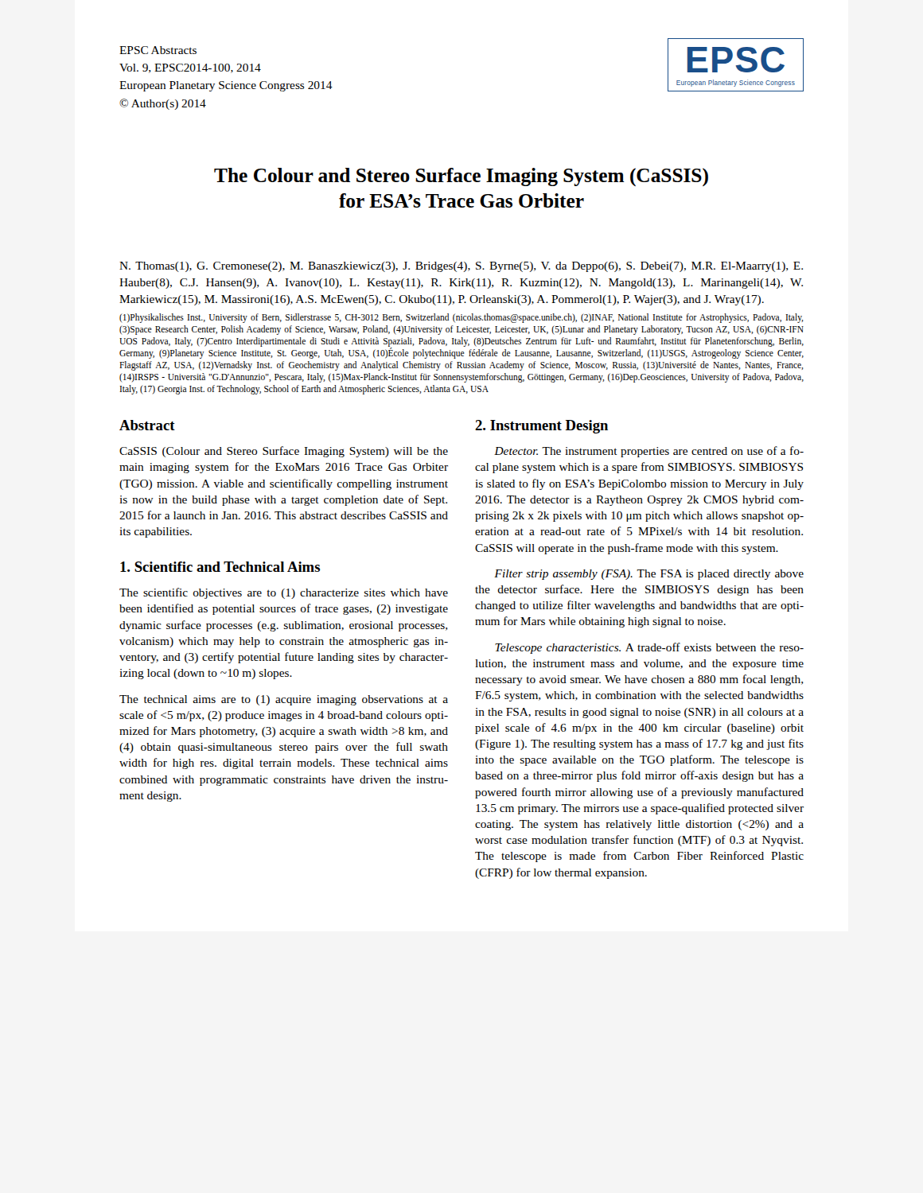EPSC Abstracts
Vol. 9, EPSC2014-100, 2014
European Planetary Science Congress 2014
© Author(s) 2014
EPSC
European Planetary Science Congress
The Colour and Stereo Surface Imaging System (CaSSIS)
for ESA’s Trace Gas Orbiter
N. Thomas(1), G. Cremonese(2), M. Banaszkiewicz(3), J. Bridges(4), S. Byrne(5), V. da Deppo(6), S. Debei(7), M.R. El-Maarry(1), E. Hauber(8), C.J. Hansen(9), A. Ivanov(10), L. Kestay(11), R. Kirk(11), R. Kuzmin(12), N. Mangold(13), L. Marinangeli(14), W. Markiewicz(15), M. Massironi(16), A.S. McEwen(5), C. Okubo(11), P. Orleanski(3), A. Pommerol(1), P. Wajer(3), and J. Wray(17).
(1)Physikalisches Inst., University of Bern, Sidlerstrasse 5, CH-3012 Bern, Switzerland (nicolas.thomas@space.unibe.ch), (2)INAF, National Institute for Astrophysics, Padova, Italy, (3)Space Research Center, Polish Academy of Science, Warsaw, Poland, (4)University of Leicester, Leicester, UK, (5)Lunar and Planetary Laboratory, Tucson AZ, USA, (6)CNR-IFN UOS Padova, Italy, (7)Centro Interdipartimentale di Studi e Attività Spaziali, Padova, Italy, (8)Deutsches Zentrum für Luft- und Raumfahrt, Institut für Planetenforschung, Berlin, Germany, (9)Planetary Science Institute, St. George, Utah, USA, (10)École polytechnique fédérale de Lausanne, Lausanne, Switzerland, (11)USGS, Astrogeology Science Center, Flagstaff AZ, USA, (12)Vernadsky Inst. of Geochemistry and Analytical Chemistry of Russian Academy of Science, Moscow, Russia, (13)Université de Nantes, Nantes, France, (14)IRSPS - Università "G.D'Annunzio", Pescara, Italy, (15)Max-Planck-Institut für Sonnensystemforschung, Göttingen, Germany, (16)Dep.Geosciences, University of Padova, Padova, Italy, (17) Georgia Inst. of Technology, School of Earth and Atmospheric Sciences, Atlanta GA, USA
Abstract
CaSSIS (Colour and Stereo Surface Imaging System) will be the main imaging system for the ExoMars 2016 Trace Gas Orbiter (TGO) mission. A viable and scientifically compelling instrument is now in the build phase with a target completion date of Sept. 2015 for a launch in Jan. 2016. This abstract describes CaSSIS and its capabilities.
1. Scientific and Technical Aims
The scientific objectives are to (1) characterize sites which have been identified as potential sources of trace gases, (2) investigate dynamic surface processes (e.g. sublimation, erosional processes, volcanism) which may help to constrain the atmospheric gas inventory, and (3) certify potential future landing sites by characterizing local (down to ~10 m) slopes.
The technical aims are to (1) acquire imaging observations at a scale of <5 m/px, (2) produce images in 4 broad-band colours optimized for Mars photometry, (3) acquire a swath width >8 km, and (4) obtain quasi-simultaneous stereo pairs over the full swath width for high res. digital terrain models. These technical aims combined with programmatic constraints have driven the instrument design.
2. Instrument Design
Detector. The instrument properties are centred on use of a focal plane system which is a spare from SIMBIOSYS. SIMBIOSYS is slated to fly on ESA’s BepiColombo mission to Mercury in July 2016. The detector is a Raytheon Osprey 2k CMOS hybrid comprising 2k x 2k pixels with 10 μm pitch which allows snapshot operation at a read-out rate of 5 MPixel/s with 14 bit resolution. CaSSIS will operate in the push-frame mode with this system.
Filter strip assembly (FSA). The FSA is placed directly above the detector surface. Here the SIMBIOSYS design has been changed to utilize filter wavelengths and bandwidths that are optimum for Mars while obtaining high signal to noise.
Telescope characteristics. A trade-off exists between the resolution, the instrument mass and volume, and the exposure time necessary to avoid smear. We have chosen a 880 mm focal length, F/6.5 system, which, in combination with the selected bandwidths in the FSA, results in good signal to noise (SNR) in all colours at a pixel scale of 4.6 m/px in the 400 km circular (baseline) orbit (Figure 1). The resulting system has a mass of 17.7 kg and just fits into the space available on the TGO platform. The telescope is based on a three-mirror plus fold mirror off-axis design but has a powered fourth mirror allowing use of a previously manufactured 13.5 cm primary. The mirrors use a space-qualified protected silver coating. The system has relatively little distortion (<2%) and a worst case modulation transfer function (MTF) of 0.3 at Nyqvist. The telescope is made from Carbon Fiber Reinforced Plastic (CFRP) for low thermal expansion.